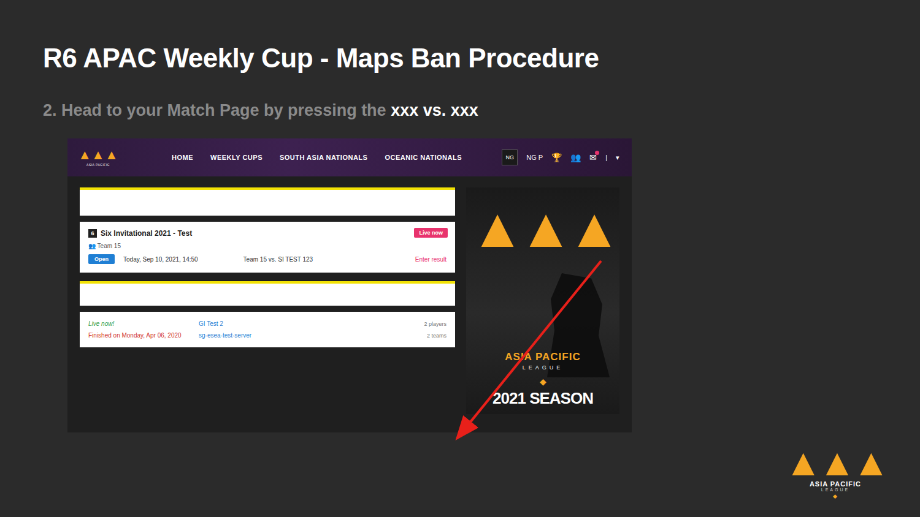R6 APAC Weekly Cup - Maps Ban Procedure
2. Head to your Match Page by pressing the xxx vs. xxx
▲▲▲
ASIA PACIFIC
HOME WEEKLY CUPS SOUTH ASIA NATIONALS OCEANIC NATIONALS
NG
NG P 🏆 👥 ✉ | ▾
Live now
6 Six Invitational 2021 - Test
👥 Team 15
Open Today, Sep 10, 2021, 14:50 Team 15 vs. SI TEST 123 Enter result
Live now! GI Test 2 2 players
Finished on Monday, Apr 06, 2020 sg-esea-test-server 2 teams
▲▲▲
ASIA PACIFIC
LEAGUE
◆
2021 SEASON
▲▲▲
ASIA PACIFIC
LEAGUE
◆